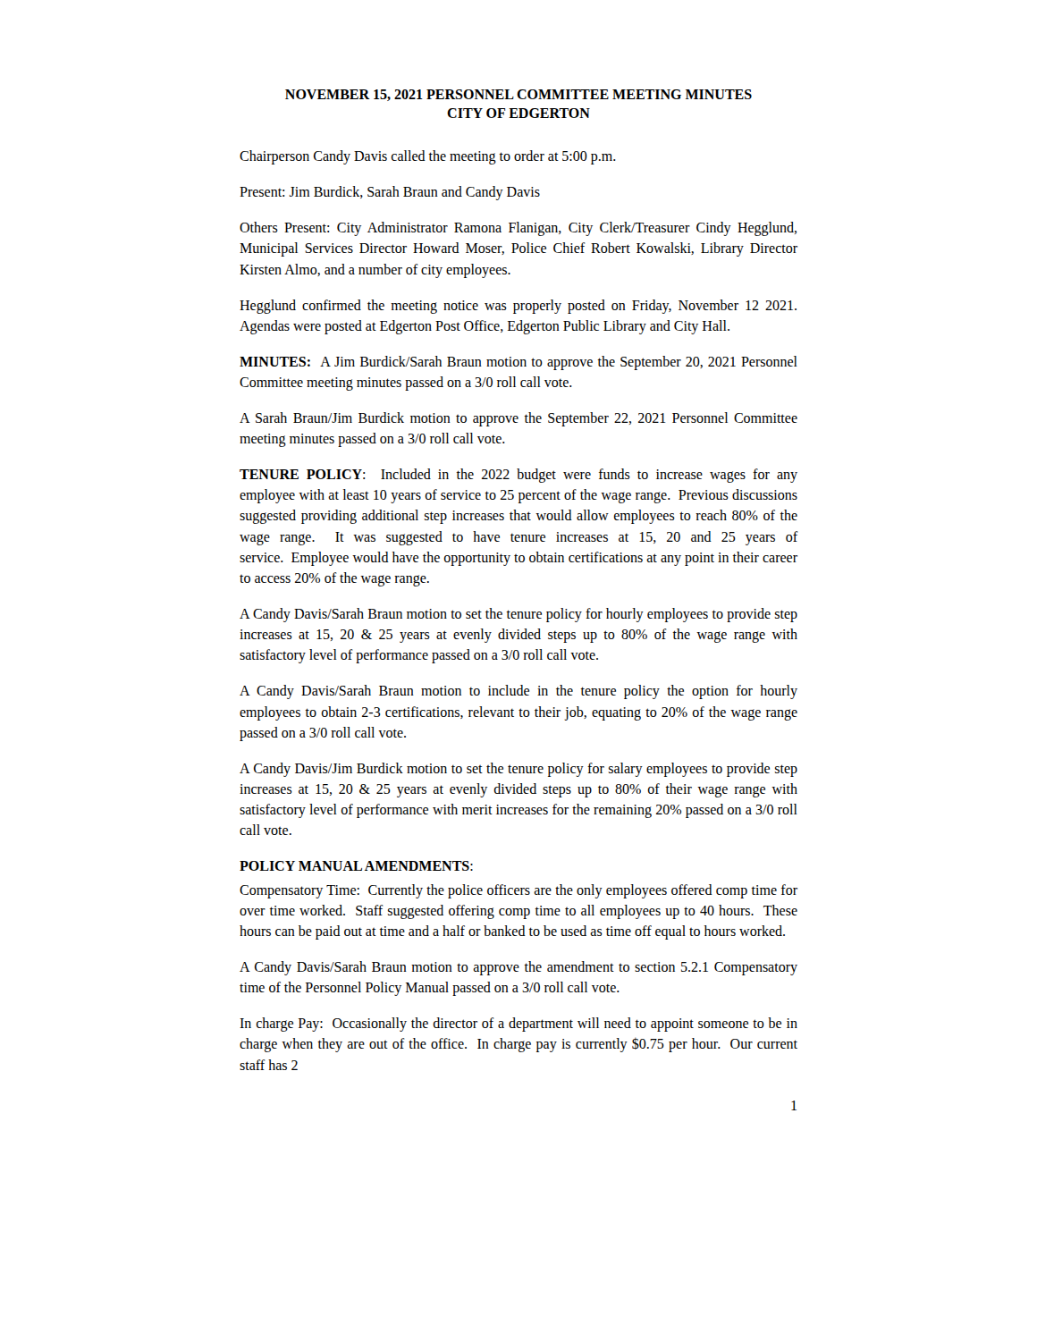November 15, 2021 Personnel Committee Meeting Minutes City of Edgerton
Chairperson Candy Davis called the meeting to order at 5:00 p.m.
Present: Jim Burdick, Sarah Braun and Candy Davis
Others Present: City Administrator Ramona Flanigan, City Clerk/Treasurer Cindy Hegglund, Municipal Services Director Howard Moser, Police Chief Robert Kowalski, Library Director Kirsten Almo, and a number of city employees.
Hegglund confirmed the meeting notice was properly posted on Friday, November 12 2021. Agendas were posted at Edgerton Post Office, Edgerton Public Library and City Hall.
Minutes: A Jim Burdick/Sarah Braun motion to approve the September 20, 2021 Personnel Committee meeting minutes passed on a 3/0 roll call vote.
A Sarah Braun/Jim Burdick motion to approve the September 22, 2021 Personnel Committee meeting minutes passed on a 3/0 roll call vote.
Tenure Policy: Included in the 2022 budget were funds to increase wages for any employee with at least 10 years of service to 25 percent of the wage range. Previous discussions suggested providing additional step increases that would allow employees to reach 80% of the wage range. It was suggested to have tenure increases at 15, 20 and 25 years of service. Employee would have the opportunity to obtain certifications at any point in their career to access 20% of the wage range.
A Candy Davis/Sarah Braun motion to set the tenure policy for hourly employees to provide step increases at 15, 20 & 25 years at evenly divided steps up to 80% of the wage range with satisfactory level of performance passed on a 3/0 roll call vote.
A Candy Davis/Sarah Braun motion to include in the tenure policy the option for hourly employees to obtain 2-3 certifications, relevant to their job, equating to 20% of the wage range passed on a 3/0 roll call vote.
A Candy Davis/Jim Burdick motion to set the tenure policy for salary employees to provide step increases at 15, 20 & 25 years at evenly divided steps up to 80% of their wage range with satisfactory level of performance with merit increases for the remaining 20% passed on a 3/0 roll call vote.
Policy Manual Amendments:
Compensatory Time: Currently the police officers are the only employees offered comp time for over time worked. Staff suggested offering comp time to all employees up to 40 hours. These hours can be paid out at time and a half or banked to be used as time off equal to hours worked.
A Candy Davis/Sarah Braun motion to approve the amendment to section 5.2.1 Compensatory time of the Personnel Policy Manual passed on a 3/0 roll call vote.
In charge Pay: Occasionally the director of a department will need to appoint someone to be in charge when they are out of the office. In charge pay is currently $0.75 per hour. Our current staff has 2
1